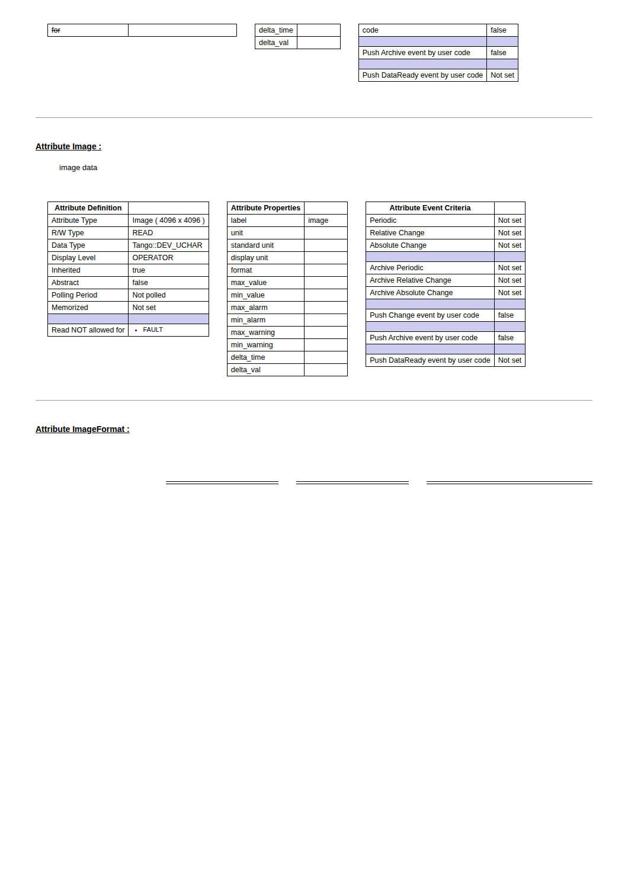| for | |
| delta_time | |
| delta_val | |
| code | false |
| Push Archive event by user code | false |
| Push DataReady event by user code | Not set |
Attribute Image :
image data
| Attribute Definition | |
| Attribute Type | Image ( 4096 x 4096 ) |
| R/W Type | READ |
| Data Type | Tango::DEV_UCHAR |
| Display Level | OPERATOR |
| Inherited | true |
| Abstract | false |
| Polling Period | Not polled |
| Memorized | Not set |
| Read NOT allowed for | FAULT |
| Attribute Properties | |
| label | image |
| unit | |
| standard unit | |
| display unit | |
| format | |
| max_value | |
| min_value | |
| max_alarm | |
| min_alarm | |
| max_warning | |
| min_warning | |
| delta_time | |
| delta_val | |
| Attribute Event Criteria | |
| Periodic | Not set |
| Relative Change | Not set |
| Absolute Change | Not set |
| Archive Periodic | Not set |
| Archive Relative Change | Not set |
| Archive Absolute Change | Not set |
| Push Change event by user code | false |
| Push Archive event by user code | false |
| Push DataReady event by user code | Not set |
Attribute ImageFormat :